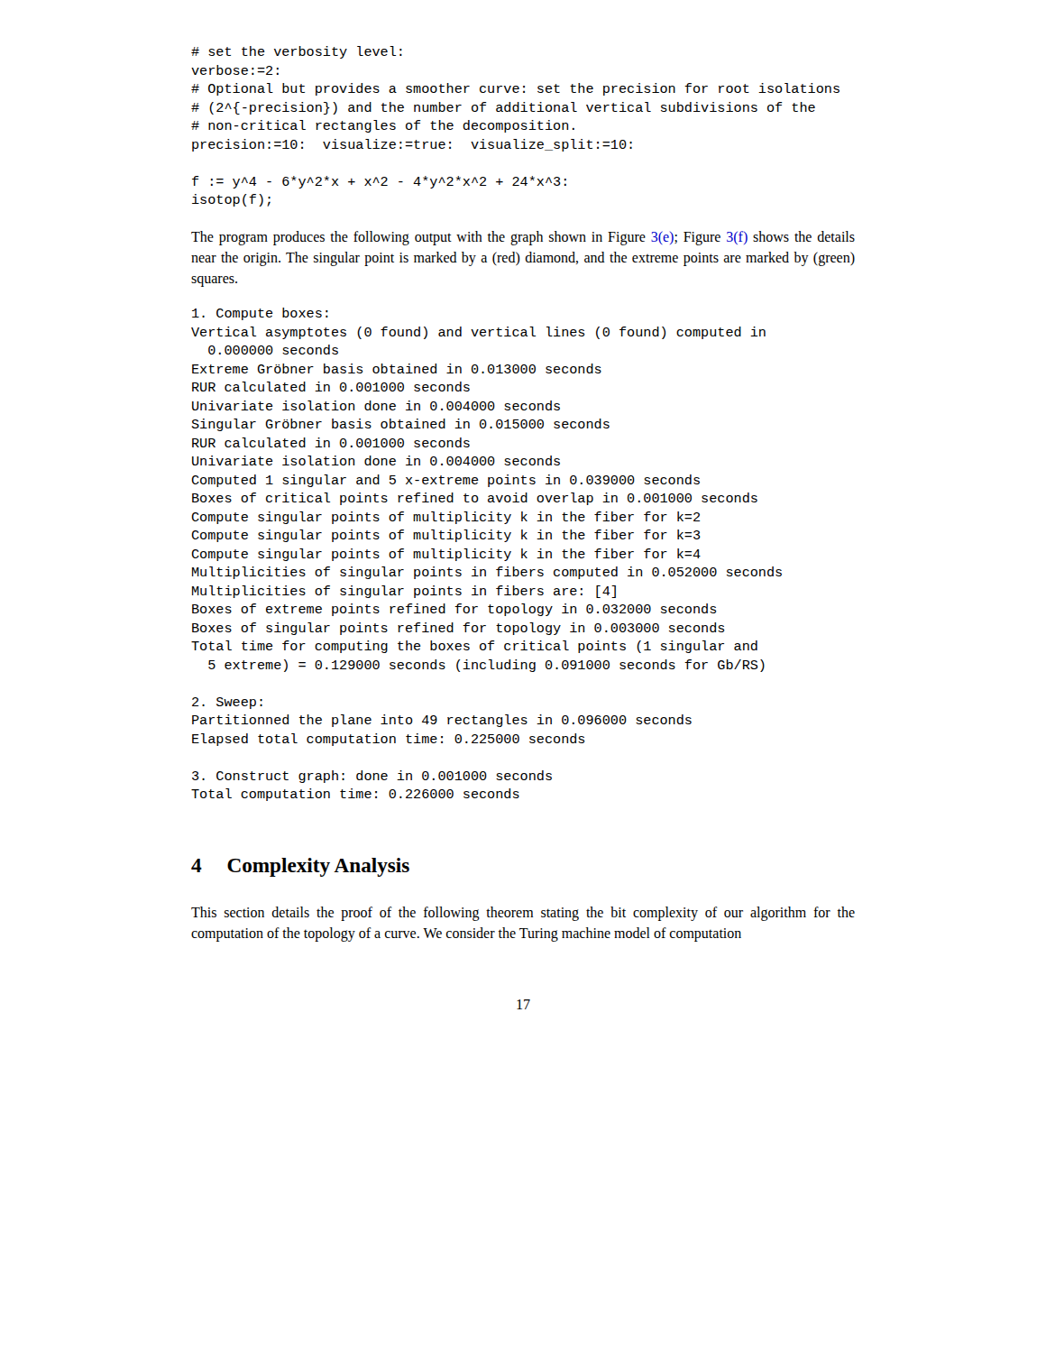# set the verbosity level:
verbose:=2:
# Optional but provides a smoother curve: set the precision for root isolations
# (2^{-precision}) and the number of additional vertical subdivisions of the
# non-critical rectangles of the decomposition.
precision:=10:  visualize:=true:  visualize_split:=10:

f := y^4 - 6*y^2*x + x^2 - 4*y^2*x^2 + 24*x^3:
isotop(f);
The program produces the following output with the graph shown in Figure 3(e); Figure 3(f) shows the details near the origin. The singular point is marked by a (red) diamond, and the extreme points are marked by (green) squares.
1. Compute boxes:
Vertical asymptotes (0 found) and vertical lines (0 found) computed in
  0.000000 seconds
Extreme Gröbner basis obtained in 0.013000 seconds
RUR calculated in 0.001000 seconds
Univariate isolation done in 0.004000 seconds
Singular Gröbner basis obtained in 0.015000 seconds
RUR calculated in 0.001000 seconds
Univariate isolation done in 0.004000 seconds
Computed 1 singular and 5 x-extreme points in 0.039000 seconds
Boxes of critical points refined to avoid overlap in 0.001000 seconds
Compute singular points of multiplicity k in the fiber for k=2
Compute singular points of multiplicity k in the fiber for k=3
Compute singular points of multiplicity k in the fiber for k=4
Multiplicities of singular points in fibers computed in 0.052000 seconds
Multiplicities of singular points in fibers are: [4]
Boxes of extreme points refined for topology in 0.032000 seconds
Boxes of singular points refined for topology in 0.003000 seconds
Total time for computing the boxes of critical points (1 singular and
  5 extreme) = 0.129000 seconds (including 0.091000 seconds for Gb/RS)

2. Sweep:
Partitionned the plane into 49 rectangles in 0.096000 seconds
Elapsed total computation time: 0.225000 seconds

3. Construct graph: done in 0.001000 seconds
Total computation time: 0.226000 seconds
4 Complexity Analysis
This section details the proof of the following theorem stating the bit complexity of our algorithm for the computation of the topology of a curve. We consider the Turing machine model of computation
17